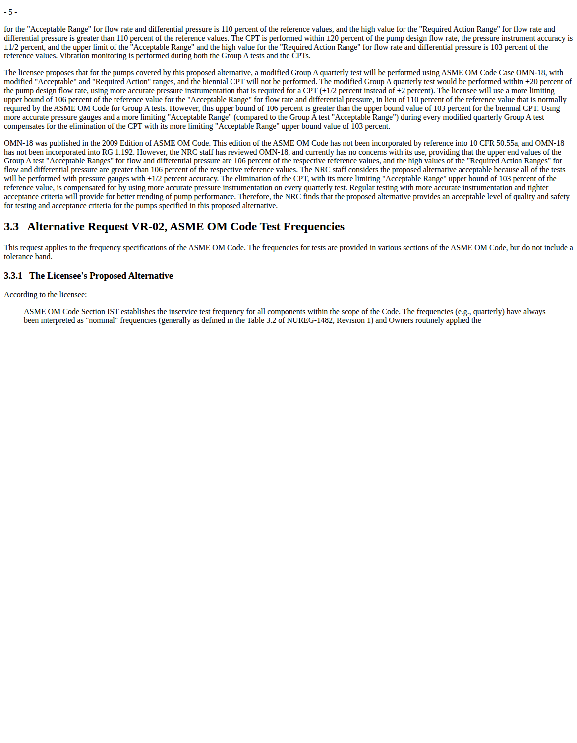- 5 -
for the "Acceptable Range" for flow rate and differential pressure is 110 percent of the reference values, and the high value for the "Required Action Range" for flow rate and differential pressure is greater than 110 percent of the reference values. The CPT is performed within ±20 percent of the pump design flow rate, the pressure instrument accuracy is ±1/2 percent, and the upper limit of the "Acceptable Range" and the high value for the "Required Action Range" for flow rate and differential pressure is 103 percent of the reference values. Vibration monitoring is performed during both the Group A tests and the CPTs.
The licensee proposes that for the pumps covered by this proposed alternative, a modified Group A quarterly test will be performed using ASME OM Code Case OMN-18, with modified "Acceptable" and "Required Action" ranges, and the biennial CPT will not be performed. The modified Group A quarterly test would be performed within ±20 percent of the pump design flow rate, using more accurate pressure instrumentation that is required for a CPT (±1/2 percent instead of ±2 percent). The licensee will use a more limiting upper bound of 106 percent of the reference value for the "Acceptable Range" for flow rate and differential pressure, in lieu of 110 percent of the reference value that is normally required by the ASME OM Code for Group A tests. However, this upper bound of 106 percent is greater than the upper bound value of 103 percent for the biennial CPT. Using more accurate pressure gauges and a more limiting "Acceptable Range" (compared to the Group A test "Acceptable Range") during every modified quarterly Group A test compensates for the elimination of the CPT with its more limiting "Acceptable Range" upper bound value of 103 percent.
OMN-18 was published in the 2009 Edition of ASME OM Code. This edition of the ASME OM Code has not been incorporated by reference into 10 CFR 50.55a, and OMN-18 has not been incorporated into RG 1.192. However, the NRC staff has reviewed OMN-18, and currently has no concerns with its use, providing that the upper end values of the Group A test "Acceptable Ranges" for flow and differential pressure are 106 percent of the respective reference values, and the high values of the "Required Action Ranges" for flow and differential pressure are greater than 106 percent of the respective reference values. The NRC staff considers the proposed alternative acceptable because all of the tests will be performed with pressure gauges with ±1/2 percent accuracy. The elimination of the CPT, with its more limiting "Acceptable Range" upper bound of 103 percent of the reference value, is compensated for by using more accurate pressure instrumentation on every quarterly test. Regular testing with more accurate instrumentation and tighter acceptance criteria will provide for better trending of pump performance. Therefore, the NRC finds that the proposed alternative provides an acceptable level of quality and safety for testing and acceptance criteria for the pumps specified in this proposed alternative.
3.3 Alternative Request VR-02, ASME OM Code Test Frequencies
This request applies to the frequency specifications of the ASME OM Code. The frequencies for tests are provided in various sections of the ASME OM Code, but do not include a tolerance band.
3.3.1 The Licensee's Proposed Alternative
According to the licensee:
ASME OM Code Section IST establishes the inservice test frequency for all components within the scope of the Code. The frequencies (e.g., quarterly) have always been interpreted as "nominal" frequencies (generally as defined in the Table 3.2 of NUREG-1482, Revision 1) and Owners routinely applied the